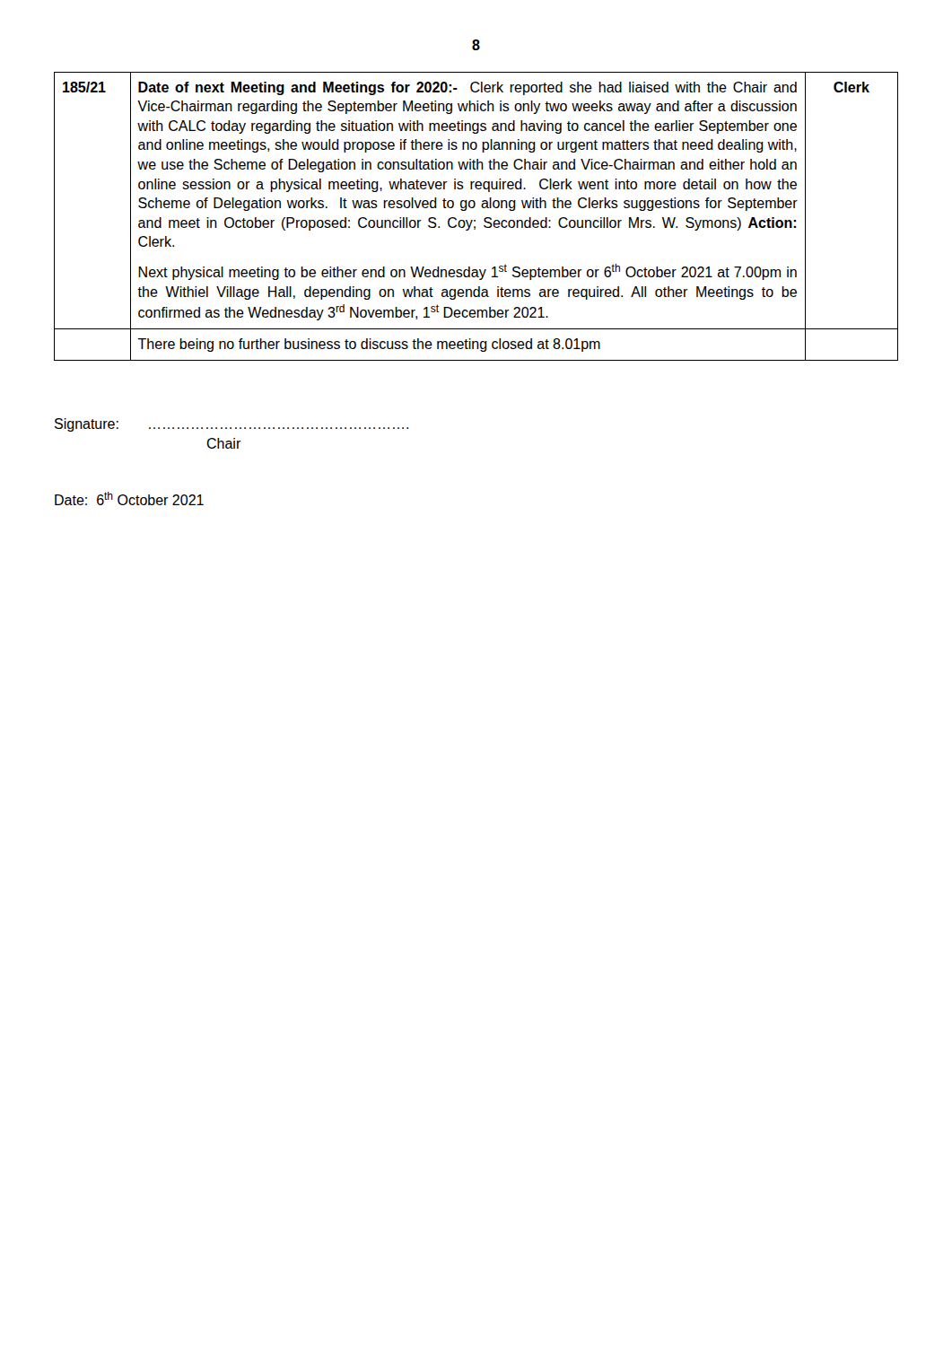8
| 185/21 | Date of next Meeting and Meetings for 2020:- Clerk reported she had liaised with the Chair and Vice-Chairman regarding the September Meeting which is only two weeks away and after a discussion with CALC today regarding the situation with meetings and having to cancel the earlier September one and online meetings, she would propose if there is no planning or urgent matters that need dealing with, we use the Scheme of Delegation in consultation with the Chair and Vice-Chairman and either hold an online session or a physical meeting, whatever is required. Clerk went into more detail on how the Scheme of Delegation works. It was resolved to go along with the Clerks suggestions for September and meet in October (Proposed: Councillor S. Coy; Seconded: Councillor Mrs. W. Symons) Action: Clerk. Next physical meeting to be either end on Wednesday 1 st September or 6 th October 2021 at 7.00pm in the Withiel Village Hall, depending on what agenda items are required. All other Meetings to be confirmed as the Wednesday 3 rd November, 1 st December 2021. | Clerk |
| | There being no further business to discuss the meeting closed at 8.01pm | |
Signature: ……………………………………………….
Chair
Date: 6th October 2021